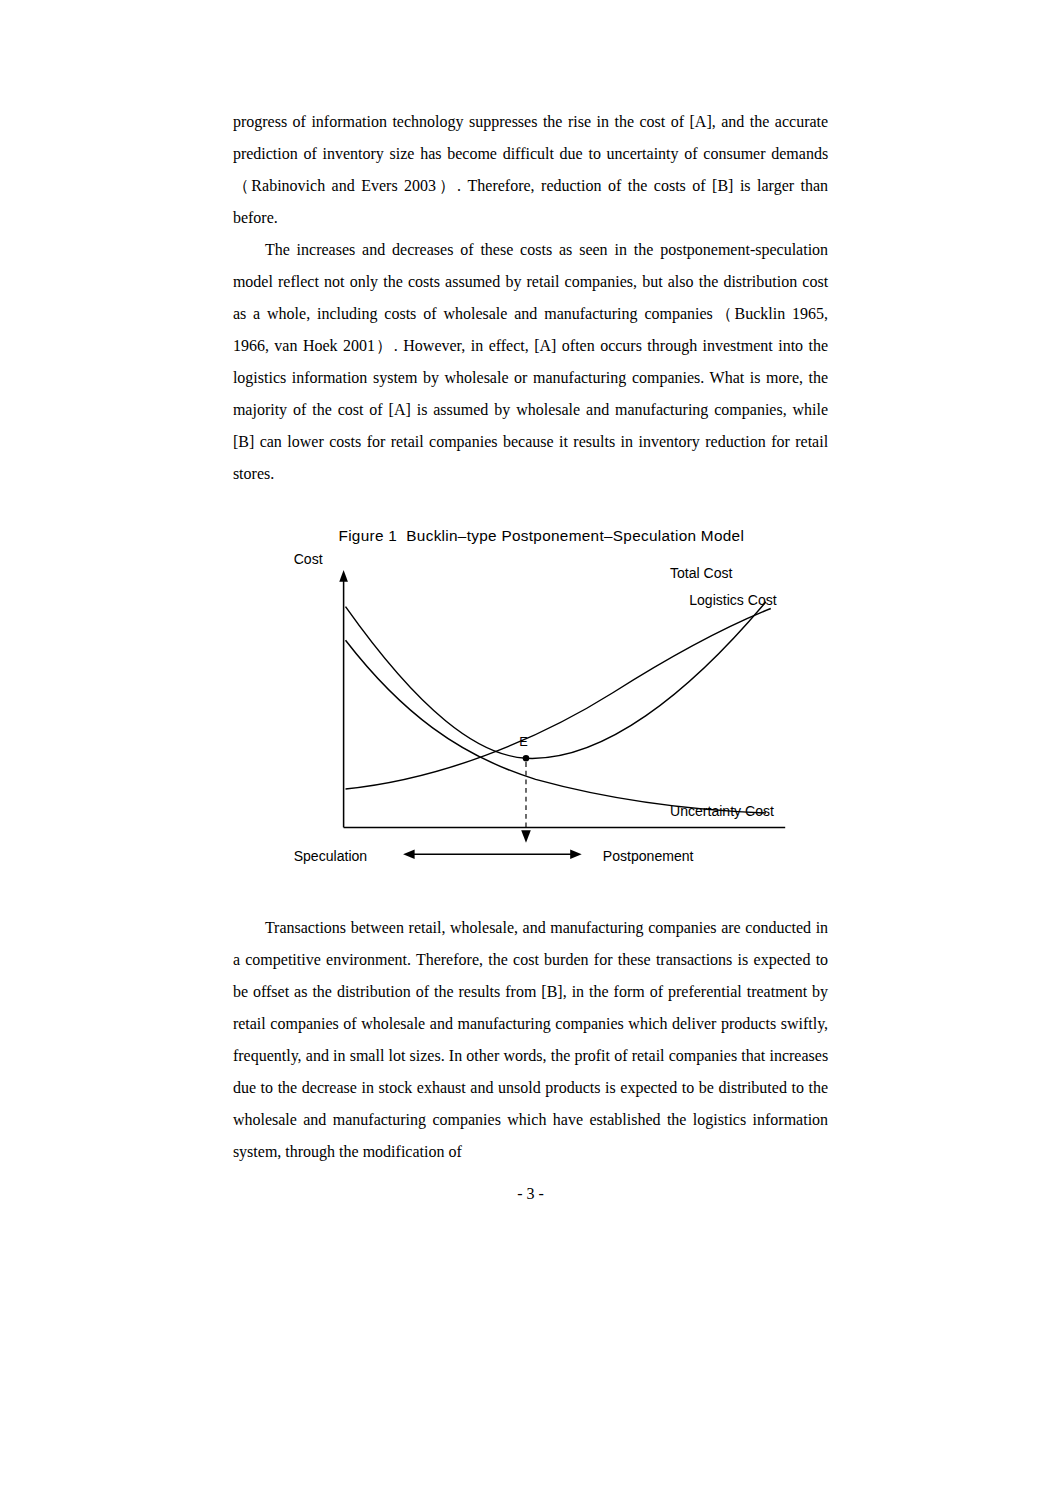progress of information technology suppresses the rise in the cost of [A], and the accurate prediction of inventory size has become difficult due to uncertainty of consumer demands（Rabinovich and Evers 2003）. Therefore, reduction of the costs of [B] is larger than before.
The increases and decreases of these costs as seen in the postponement-speculation model reflect not only the costs assumed by retail companies, but also the distribution cost as a whole, including costs of wholesale and manufacturing companies（Bucklin 1965, 1966, van Hoek 2001）. However, in effect, [A] often occurs through investment into the logistics information system by wholesale or manufacturing companies. What is more, the majority of the cost of [A] is assumed by wholesale and manufacturing companies, while [B] can lower costs for retail companies because it results in inventory reduction for retail stores.
Figure 1 Bucklin–type Postponement–Speculation Model
Cost E Total Cost Logistics Cost Uncertainty Cost Speculation Postponement
Transactions between retail, wholesale, and manufacturing companies are conducted in a competitive environment. Therefore, the cost burden for these transactions is expected to be offset as the distribution of the results from [B], in the form of preferential treatment by retail companies of wholesale and manufacturing companies which deliver products swiftly, frequently, and in small lot sizes. In other words, the profit of retail companies that increases due to the decrease in stock exhaust and unsold products is expected to be distributed to the wholesale and manufacturing companies which have established the logistics information system, through the modification of
- 3 -